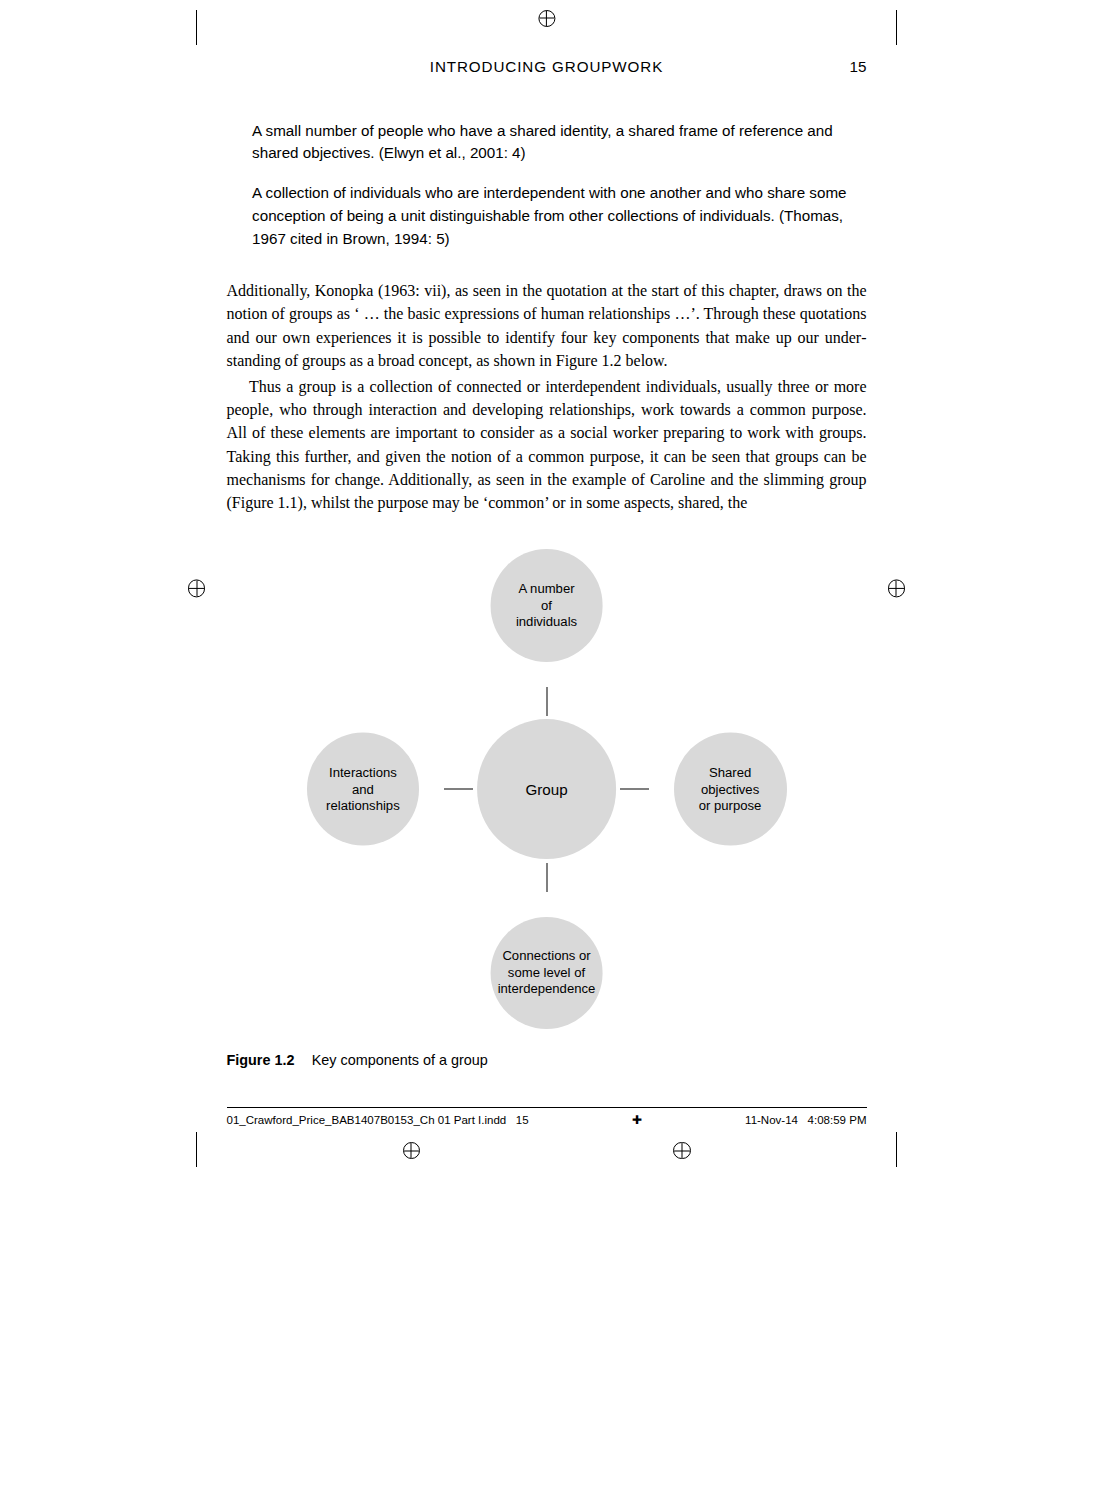Introducing Groupwork 15
A small number of people who have a shared identity, a shared frame of reference and shared objectives. (Elwyn et al., 2001: 4)
A collection of individuals who are interdependent with one another and who share some conception of being a unit distinguishable from other collections of individuals. (Thomas, 1967 cited in Brown, 1994: 5)
Additionally, Konopka (1963: vii), as seen in the quotation at the start of this chapter, draws on the notion of groups as ‘ … the basic expressions of human relationships …’. Through these quotations and our own experiences it is possible to identify four key components that make up our understanding of groups as a broad concept, as shown in Figure 1.2 below.
Thus a group is a collection of connected or interdependent individuals, usually three or more people, who through interaction and developing relationships, work towards a common purpose. All of these elements are important to consider as a social worker preparing to work with groups. Taking this further, and given the notion of a common purpose, it can be seen that groups can be mechanisms for change. Additionally, as seen in the example of Caroline and the slimming group (Figure 1.1), whilst the purpose may be ‘common’ or in some aspects, shared, the
A number
of
individuals
Interactions
and
relationships
Group
Shared
objectives
or purpose
Connections or
some level of
interdependence
Figure 1.2 Key components of a group
01_Crawford_Price_BAB1407B0153_Ch 01 Part I.indd 15 ✚ 11-Nov-14 4:08:59 PM